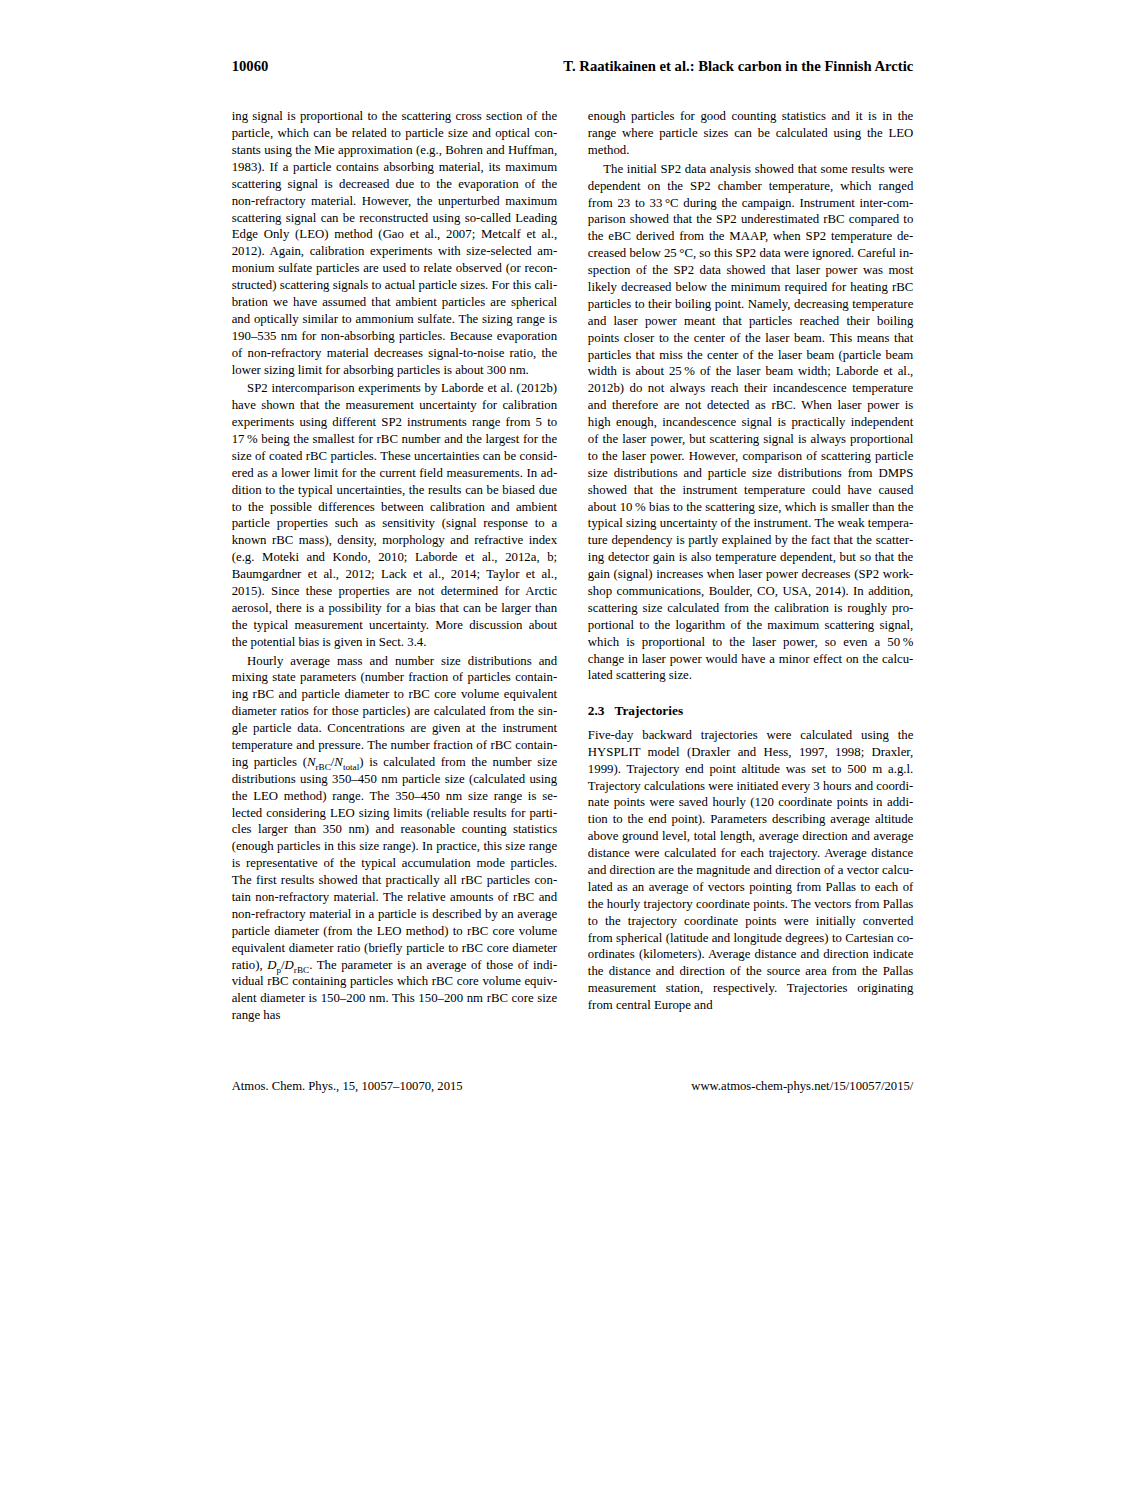10060
T. Raatikainen et al.: Black carbon in the Finnish Arctic
ing signal is proportional to the scattering cross section of the particle, which can be related to particle size and optical constants using the Mie approximation (e.g., Bohren and Huffman, 1983). If a particle contains absorbing material, its maximum scattering signal is decreased due to the evaporation of the non-refractory material. However, the unperturbed maximum scattering signal can be reconstructed using so-called Leading Edge Only (LEO) method (Gao et al., 2007; Metcalf et al., 2012). Again, calibration experiments with size-selected ammonium sulfate particles are used to relate observed (or reconstructed) scattering signals to actual particle sizes. For this calibration we have assumed that ambient particles are spherical and optically similar to ammonium sulfate. The sizing range is 190–535 nm for non-absorbing particles. Because evaporation of non-refractory material decreases signal-to-noise ratio, the lower sizing limit for absorbing particles is about 300 nm.
SP2 intercomparison experiments by Laborde et al. (2012b) have shown that the measurement uncertainty for calibration experiments using different SP2 instruments range from 5 to 17 % being the smallest for rBC number and the largest for the size of coated rBC particles. These uncertainties can be considered as a lower limit for the current field measurements. In addition to the typical uncertainties, the results can be biased due to the possible differences between calibration and ambient particle properties such as sensitivity (signal response to a known rBC mass), density, morphology and refractive index (e.g. Moteki and Kondo, 2010; Laborde et al., 2012a, b; Baumgardner et al., 2012; Lack et al., 2014; Taylor et al., 2015). Since these properties are not determined for Arctic aerosol, there is a possibility for a bias that can be larger than the typical measurement uncertainty. More discussion about the potential bias is given in Sect. 3.4.
Hourly average mass and number size distributions and mixing state parameters (number fraction of particles containing rBC and particle diameter to rBC core volume equivalent diameter ratios for those particles) are calculated from the single particle data. Concentrations are given at the instrument temperature and pressure. The number fraction of rBC containing particles (NrBC/Ntotal) is calculated from the number size distributions using 350–450 nm particle size (calculated using the LEO method) range. The 350–450 nm size range is selected considering LEO sizing limits (reliable results for particles larger than 350 nm) and reasonable counting statistics (enough particles in this size range). In practice, this size range is representative of the typical accumulation mode particles. The first results showed that practically all rBC particles contain non-refractory material. The relative amounts of rBC and non-refractory material in a particle is described by an average particle diameter (from the LEO method) to rBC core volume equivalent diameter ratio (briefly particle to rBC core diameter ratio), Dp/DrBC. The parameter is an average of those of individual rBC containing particles which rBC core volume equivalent diameter is 150–200 nm. This 150–200 nm rBC core size range has
enough particles for good counting statistics and it is in the range where particle sizes can be calculated using the LEO method.
The initial SP2 data analysis showed that some results were dependent on the SP2 chamber temperature, which ranged from 23 to 33 °C during the campaign. Instrument inter-comparison showed that the SP2 underestimated rBC compared to the eBC derived from the MAAP, when SP2 temperature decreased below 25 °C, so this SP2 data were ignored. Careful inspection of the SP2 data showed that laser power was most likely decreased below the minimum required for heating rBC particles to their boiling point. Namely, decreasing temperature and laser power meant that particles reached their boiling points closer to the center of the laser beam. This means that particles that miss the center of the laser beam (particle beam width is about 25 % of the laser beam width; Laborde et al., 2012b) do not always reach their incandescence temperature and therefore are not detected as rBC. When laser power is high enough, incandescence signal is practically independent of the laser power, but scattering signal is always proportional to the laser power. However, comparison of scattering particle size distributions and particle size distributions from DMPS showed that the instrument temperature could have caused about 10 % bias to the scattering size, which is smaller than the typical sizing uncertainty of the instrument. The weak temperature dependency is partly explained by the fact that the scattering detector gain is also temperature dependent, but so that the gain (signal) increases when laser power decreases (SP2 workshop communications, Boulder, CO, USA, 2014). In addition, scattering size calculated from the calibration is roughly proportional to the logarithm of the maximum scattering signal, which is proportional to the laser power, so even a 50 % change in laser power would have a minor effect on the calculated scattering size.
2.3 Trajectories
Five-day backward trajectories were calculated using the HYSPLIT model (Draxler and Hess, 1997, 1998; Draxler, 1999). Trajectory end point altitude was set to 500 m a.g.l. Trajectory calculations were initiated every 3 hours and coordinate points were saved hourly (120 coordinate points in addition to the end point). Parameters describing average altitude above ground level, total length, average direction and average distance were calculated for each trajectory. Average distance and direction are the magnitude and direction of a vector calculated as an average of vectors pointing from Pallas to each of the hourly trajectory coordinate points. The vectors from Pallas to the trajectory coordinate points were initially converted from spherical (latitude and longitude degrees) to Cartesian coordinates (kilometers). Average distance and direction indicate the distance and direction of the source area from the Pallas measurement station, respectively. Trajectories originating from central Europe and
Atmos. Chem. Phys., 15, 10057–10070, 2015
www.atmos-chem-phys.net/15/10057/2015/